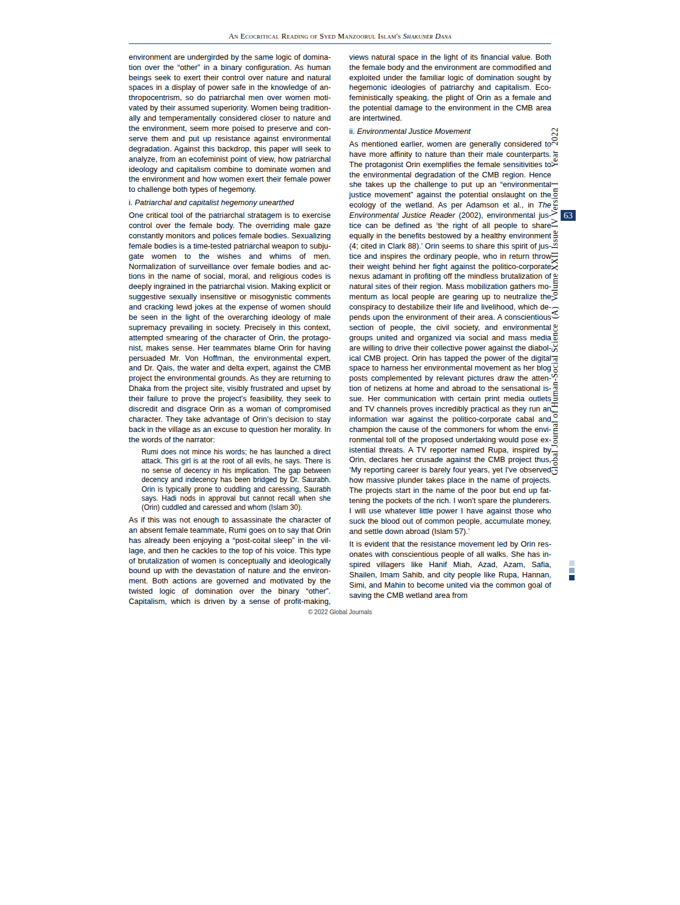An Ecocritical Reading of Syed Manzoorul Islam's Shakuner Dana
Global Journal of Human-Social Science (A) Volume XXII Issue IV Version I Year 2022
63
environment are undergirded by the same logic of domination over the “other” in a binary configuration. As human beings seek to exert their control over nature and natural spaces in a display of power safe in the knowledge of anthropocentrism, so do patriarchal men over women motivated by their assumed superiority. Women being traditionally and temperamentally considered closer to nature and the environment, seem more poised to preserve and conserve them and put up resistance against environmental degradation. Against this backdrop, this paper will seek to analyze, from an ecofeminist point of view, how patriarchal ideology and capitalism combine to dominate women and the environment and how women exert their female power to challenge both types of hegemony.
i. Patriarchal and capitalist hegemony unearthed
One critical tool of the patriarchal stratagem is to exercise control over the female body. The overriding male gaze constantly monitors and polices female bodies. Sexualizing female bodies is a time-tested patriarchal weapon to subjugate women to the wishes and whims of men. Normalization of surveillance over female bodies and actions in the name of social, moral, and religious codes is deeply ingrained in the patriarchal vision. Making explicit or suggestive sexually insensitive or misogynistic comments and cracking lewd jokes at the expense of women should be seen in the light of the overarching ideology of male supremacy prevailing in society. Precisely in this context, attempted smearing of the character of Orin, the protagonist, makes sense. Her teammates blame Orin for having persuaded Mr. Von Hoffman, the environmental expert, and Dr. Qais, the water and delta expert, against the CMB project the environmental grounds. As they are returning to Dhaka from the project site, visibly frustrated and upset by their failure to prove the project's feasibility, they seek to discredit and disgrace Orin as a woman of compromised character. They take advantage of Orin's decision to stay back in the village as an excuse to question her morality. In the words of the narrator:
Rumi does not mince his words; he has launched a direct attack. This girl is at the root of all evils, he says. There is no sense of decency in his implication. The gap between decency and indecency has been bridged by Dr. Saurabh. Orin is typically prone to cuddling and caressing, Saurabh says. Hadi nods in approval but cannot recall when she (Orin) cuddled and caressed and whom (Islam 30).
As if this was not enough to assassinate the character of an absent female teammate, Rumi goes on to say that Orin has already been enjoying a “post-coital sleep” in the village, and then he cackles to the top of his voice. This type of brutalization of women is conceptually and ideologically bound up with the devastation of nature and the environment. Both actions are governed and motivated by the twisted logic of domination over the binary “other”. Capitalism, which is driven by a sense of profit-making, views natural space in the light of its financial value. Both the female body and the environment are commodified and exploited under the familiar logic of domination sought by hegemonic ideologies of patriarchy and capitalism. Eco-feministically speaking, the plight of Orin as a female and the potential damage to the environment in the CMB area are intertwined.
ii. Environmental Justice Movement
As mentioned earlier, women are generally considered to have more affinity to nature than their male counterparts. The protagonist Orin exemplifies the female sensitivities to the environmental degradation of the CMB region. Hence she takes up the challenge to put up an “environmental justice movement” against the potential onslaught on the ecology of the wetland. As per Adamson et al., in The Environmental Justice Reader (2002), environmental justice can be defined as ‘the right of all people to share equally in the benefits bestowed by a healthy environment (4; cited in Clark 88).’ Orin seems to share this spirit of justice and inspires the ordinary people, who in return throw their weight behind her fight against the politico-corporate nexus adamant in profiting off the mindless brutalization of natural sites of their region. Mass mobilization gathers momentum as local people are gearing up to neutralize the conspiracy to destabilize their life and livelihood, which depends upon the environment of their area. A conscientious section of people, the civil society, and environmental groups united and organized via social and mass media are willing to drive their collective power against the diabolical CMB project. Orin has tapped the power of the digital space to harness her environmental movement as her blog posts complemented by relevant pictures draw the attention of netizens at home and abroad to the sensational issue. Her communication with certain print media outlets and TV channels proves incredibly practical as they run an information war against the politico-corporate cabal and champion the cause of the commoners for whom the environmental toll of the proposed undertaking would pose existential threats. A TV reporter named Rupa, inspired by Orin, declares her crusade against the CMB project thus, ‘My reporting career is barely four years, yet I've observed how massive plunder takes place in the name of projects. The projects start in the name of the poor but end up fattening the pockets of the rich. I won't spare the plunderers. I will use whatever little power I have against those who suck the blood out of common people, accumulate money, and settle down abroad (Islam 57).’
It is evident that the resistance movement led by Orin resonates with conscientious people of all walks. She has inspired villagers like Hanif Miah, Azad, Azam, Safia, Shailen, Imam Sahib, and city people like Rupa, Hannan, Simi, and Mahin to become united via the common goal of saving the CMB wetland area from
© 2022 Global Journals